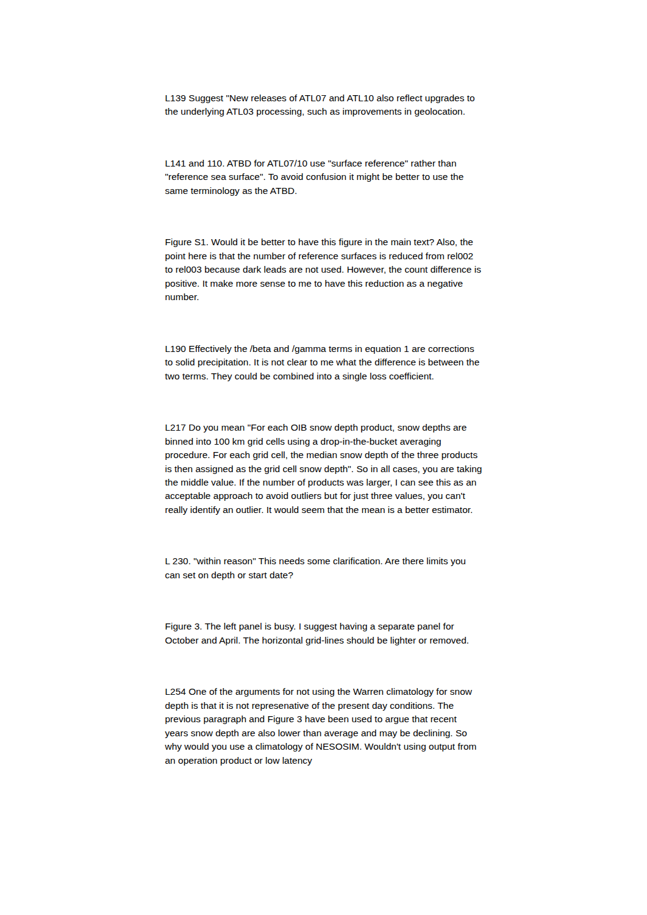L139 Suggest "New releases of ATL07 and ATL10 also reflect upgrades to the underlying ATL03 processing, such as improvements in geolocation.
L141 and 110. ATBD for ATL07/10 use "surface reference" rather than "reference sea surface". To avoid confusion it might be better to use the same terminology as the ATBD.
Figure S1. Would it be better to have this figure in the main text? Also, the point here is that the number of reference surfaces is reduced from rel002 to rel003 because dark leads are not used. However, the count difference is positive. It make more sense to me to have this reduction as a negative number.
L190 Effectively the /beta and /gamma terms in equation 1 are corrections to solid precipitation. It is not clear to me what the difference is between the two terms. They could be combined into a single loss coefficient.
L217 Do you mean "For each OIB snow depth product, snow depths are binned into 100 km grid cells using a drop-in-the-bucket averaging procedure. For each grid cell, the median snow depth of the three products is then assigned as the grid cell snow depth". So in all cases, you are taking the middle value. If the number of products was larger, I can see this as an acceptable approach to avoid outliers but for just three values, you can't really identify an outlier. It would seem that the mean is a better estimator.
L 230. "within reason" This needs some clarification. Are there limits you can set on depth or start date?
Figure 3. The left panel is busy. I suggest having a separate panel for October and April. The horizontal grid-lines should be lighter or removed.
L254 One of the arguments for not using the Warren climatology for snow depth is that it is not represenative of the present day conditions. The previous paragraph and Figure 3 have been used to argue that recent years snow depth are also lower than average and may be declining. So why would you use a climatology of NESOSIM. Wouldn't using output from an operation product or low latency